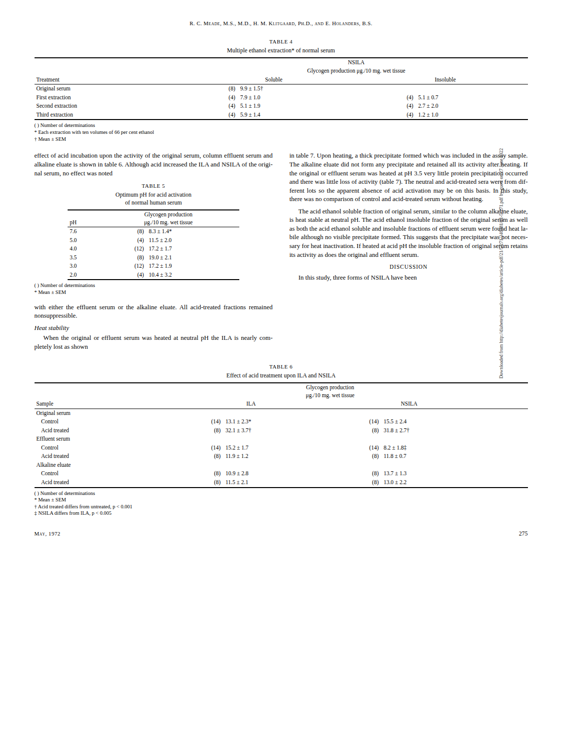Downloaded from http://diabetesjournals.org/diabetes/article-pdf/21/5/271/346781/21-5-271.pdf by guest on 27 June 2022
R. C. Meade, M.S., M.D., H. M. Klitgaard, Ph.D., and E. Holanders, B.S.
TABLE 4
Multiple ethanol extraction* of normal serum
| | NSILA |
| | Glycogen production μg./10 mg. wet tissue |
| Treatment | Soluble | Insoluble |
| Original serum | (8) | 9.9 ± 1.5† | | |
| First extraction | (4) | 7.9 ± 1.0 | (4) | 5.1 ± 0.7 |
| Second extraction | (4) | 5.1 ± 1.9 | (4) | 2.7 ± 2.0 |
| Third extraction | (4) | 5.9 ± 1.4 | (4) | 1.2 ± 1.0 |
( ) Number of determinations
* Each extraction with ten volumes of 66 per cent ethanol
† Mean ± SEM
effect of acid incubation upon the activity of the original serum, column effluent serum and alkaline eluate is shown in table 6. Although acid increased the ILA and NSILA of the original serum, no effect was noted
TABLE 5
Optimum pH for acid activation
of normal human serum
| pH | Glycogen production μg./10 mg. wet tissue |
| --- | --- |
| 7.6 | (8) | 8.3 ± 1.4* |
| 5.0 | (4) | 11.5 ± 2.0 |
| 4.0 | (12) | 17.2 ± 1.7 |
| 3.5 | (8) | 19.0 ± 2.1 |
| 3.0 | (12) | 17.2 ± 1.9 |
| 2.0 | (4) | 10.4 ± 3.2 |
( ) Number of determinations
* Mean ± SEM
with either the effluent serum or the alkaline eluate. All acid-treated fractions remained nonsuppressible.
Heat stability
When the original or effluent serum was heated at neutral pH the ILA is nearly completely lost as shown
in table 7. Upon heating, a thick precipitate formed which was included in the assay sample. The alkaline eluate did not form any precipitate and retained all its activity after heating. If the original or effluent serum was heated at pH 3.5 very little protein precipitation occurred and there was little loss of activity (table 7). The neutral and acid-treated sera were from different lots so the apparent absence of acid activation may be on this basis. In this study, there was no comparison of control and acid-treated serum without heating.
The acid ethanol soluble fraction of original serum, similar to the column alkaline eluate, is heat stable at neutral pH. The acid ethanol insoluble fraction of the original serum as well as both the acid ethanol soluble and insoluble fractions of effluent serum were found heat labile although no visible precipitate formed. This suggests that the precipitate was not necessary for heat inactivation. If heated at acid pH the insoluble fraction of original serum retains its activity as does the original and effluent serum.
DISCUSSION
In this study, three forms of NSILA have been
TABLE 6
Effect of acid treatment upon ILA and NSILA
| | Glycogen production μg./10 mg. wet tissue | |
| Sample | ILA | NSILA | |
| Original serum | | | | | |
| Control | (14) | 13.1 ± 2.3* | (14) | 15.5 ± 2.4 | |
| Acid treated | (8) | 32.1 ± 3.7† | (8) | 31.8 ± 2.7† | |
| Effluent serum | | | | | |
| Control | (14) | 15.2 ± 1.7 | (14) | 8.2 ± 1.8‡ | |
| Acid treated | (8) | 11.9 ± 1.2 | (8) | 11.8 ± 0.7 | |
| Alkaline eluate | | | | | |
| Control | (8) | 10.9 ± 2.8 | (8) | 13.7 ± 1.3 | |
| Acid treated | (8) | 11.5 ± 2.1 | (8) | 13.0 ± 2.2 | |
( ) Number of determinations
* Mean ± SEM
† Acid treated differs from untreated, p < 0.001
‡ NSILA differs from ILA, p < 0.005
May, 1972
275